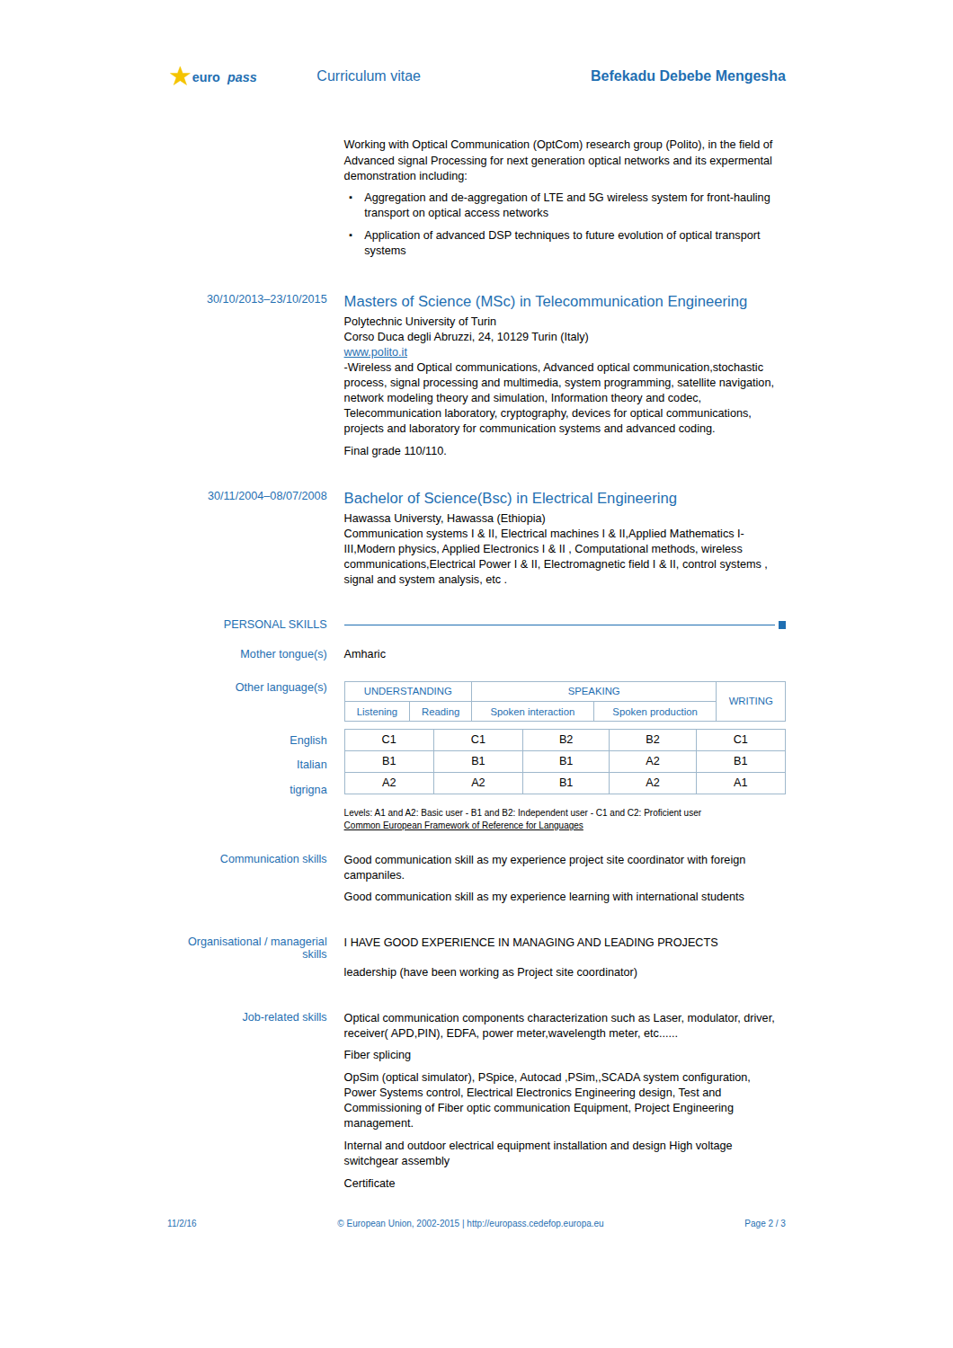euro pass
Curriculum vitae
Befekadu Debebe Mengesha
Working with Optical Communication (OptCom) research group (Polito), in the field of Advanced signal Processing for next generation optical networks and its expermental demonstration including:
Aggregation and de-aggregation of LTE and 5G wireless system for front-hauling transport on optical access networks
Application of advanced DSP techniques to future evolution of optical transport systems
30/10/2013–23/10/2015
Masters of Science (MSc) in Telecommunication Engineering
Polytechnic University of Turin
Corso Duca degli Abruzzi, 24, 10129 Turin (Italy)
www.polito.it
-Wireless and Optical communications, Advanced optical communication,stochastic process, signal processing and multimedia, system programming, satellite navigation, network modeling theory and simulation, Information theory and codec, Telecommunication laboratory, cryptography, devices for optical communications, projects and laboratory for communication systems and advanced coding.
Final grade 110/110.
30/11/2004–08/07/2008
Bachelor of Science(Bsc) in Electrical Engineering
Hawassa Universty, Hawassa (Ethiopia)
Communication systems I & II, Electrical machines I & II,Applied Mathematics I-III,Modern physics, Applied Electronics I & II , Computational methods, wireless communications,Electrical Power I & II, Electromagnetic field I & II, control systems , signal and system analysis, etc .
PERSONAL SKILLS
Mother tongue(s)
Amharic
Other language(s)
| UNDERSTANDING | SPEAKING | WRITING |
| --- | --- | --- |
| Listening | Reading | Spoken interaction | Spoken production |
English
Italian
tigrigna
| C1 | C1 | B2 | B2 | C1 |
| B1 | B1 | B1 | A2 | B1 |
| A2 | A2 | B1 | A2 | A1 |
Levels: A1 and A2: Basic user - B1 and B2: Independent user - C1 and C2: Proficient user
Common European Framework of Reference for Languages
Communication skills
Good communication skill as my experience project site coordinator with foreign campaniles.
Good communication skill as my experience learning with international students
Organisational / managerial skills
I HAVE GOOD EXPERIENCE IN MANAGING AND LEADING PROJECTS
leadership (have been working as Project site coordinator)
Job-related skills
Optical communication components characterization such as Laser, modulator, driver, receiver( APD,PIN), EDFA, power meter,wavelength meter, etc......
Fiber splicing
OpSim (optical simulator), PSpice, Autocad ,PSim,,SCADA system configuration, Power Systems control, Electrical Electronics Engineering design, Test and Commissioning of Fiber optic communication Equipment, Project Engineering management.
Internal and outdoor electrical equipment installation and design High voltage switchgear assembly
Certificate
11/2/16
© European Union, 2002-2015 | http://europass.cedefop.europa.eu
Page 2 / 3